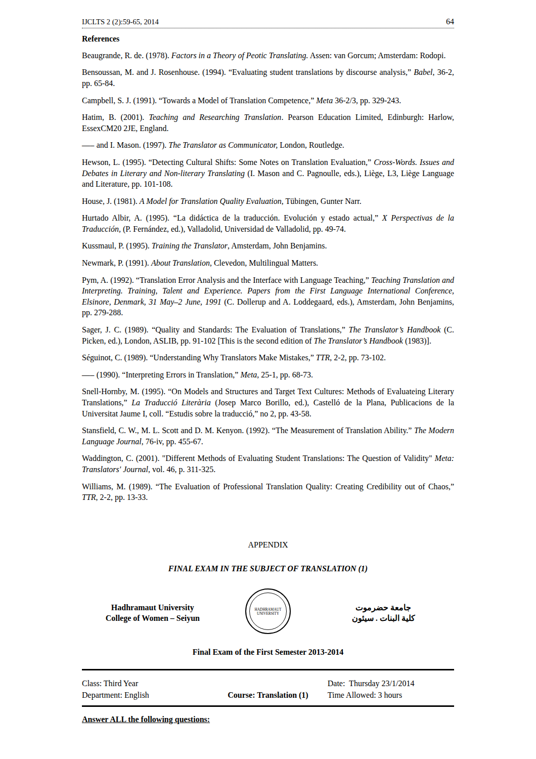IJCLTS 2 (2):59-65, 2014 64
References
Beaugrande, R. de. (1978). Factors in a Theory of Peotic Translating. Assen: van Gorcum; Amsterdam: Rodopi.
Bensoussan, M. and J. Rosenhouse. (1994). “Evaluating student translations by discourse analysis,” Babel, 36-2, pp. 65-84.
Campbell, S. J. (1991). “Towards a Model of Translation Competence,” Meta 36-2/3, pp. 329-243.
Hatim, B. (2001). Teaching and Researching Translation. Pearson Education Limited, Edinburgh: Harlow, EssexCM20 2JE, England.
—– and I. Mason. (1997). The Translator as Communicator, London, Routledge.
Hewson, L. (1995). “Detecting Cultural Shifts: Some Notes on Translation Evaluation,” Cross-Words. Issues and Debates in Literary and Non-literary Translating (I. Mason and C. Pagnoulle, eds.), Liège, L3, Liège Language and Literature, pp. 101-108.
House, J. (1981). A Model for Translation Quality Evaluation, Tübingen, Gunter Narr.
Hurtado Albir, A. (1995). “La didáctica de la traducción. Evolución y estado actual,” X Perspectivas de la Traducción, (P. Fernández, ed.), Valladolid, Universidad de Valladolid, pp. 49-74.
Kussmaul, P. (1995). Training the Translator, Amsterdam, John Benjamins.
Newmark, P. (1991). About Translation, Clevedon, Multilingual Matters.
Pym, A. (1992). “Translation Error Analysis and the Interface with Language Teaching,” Teaching Translation and Interpreting. Training, Talent and Experience. Papers from the First Language International Conference, Elsinore, Denmark, 31 May–2 June, 1991 (C. Dollerup and A. Loddegaard, eds.), Amsterdam, John Benjamins, pp. 279-288.
Sager, J. C. (1989). “Quality and Standards: The Evaluation of Translations,” The Translator’s Handbook (C. Picken, ed.), London, ASLIB, pp. 91-102 [This is the second edition of The Translator’s Handbook (1983)].
Séguinot, C. (1989). “Understanding Why Translators Make Mistakes,” TTR, 2-2, pp. 73-102.
—– (1990). “Interpreting Errors in Translation,” Meta, 25-1, pp. 68-73.
Snell-Hornby, M. (1995). “On Models and Structures and Target Text Cultures: Methods of Evaluateing Literary Translations,” La Traducció Literària (Josep Marco Borillo, ed.), Castelló de la Plana, Publicacions de la Universitat Jaume I, coll. “Estudis sobre la traducció,” no 2, pp. 43-58.
Stansfield, C. W., M. L. Scott and D. M. Kenyon. (1992). “The Measurement of Translation Ability.” The Modern Language Journal, 76-iv, pp. 455-67.
Waddington, C. (2001). "Different Methods of Evaluating Student Translations: The Question of Validity" Meta: Translators' Journal, vol. 46, p. 311-325.
Williams, M. (1989). “The Evaluation of Professional Translation Quality: Creating Credibility out of Chaos,” TTR, 2-2, pp. 13-33.
APPENDIX
FINAL EXAM IN THE SUBJECT OF TRANSLATION (1)
| Hadhramaut University College of Women – Seiyun | HADHRAMAUT UNIVERSITY | جامعة حضرموت كلية البنات . سيئون |
Final Exam of the First Semester 2013-2014
| Class: Third Year | | Date: Thursday 23/1/2014 |
| Department: English | Course: Translation (1) | Time Allowed: 3 hours |
Answer ALL the following questions: